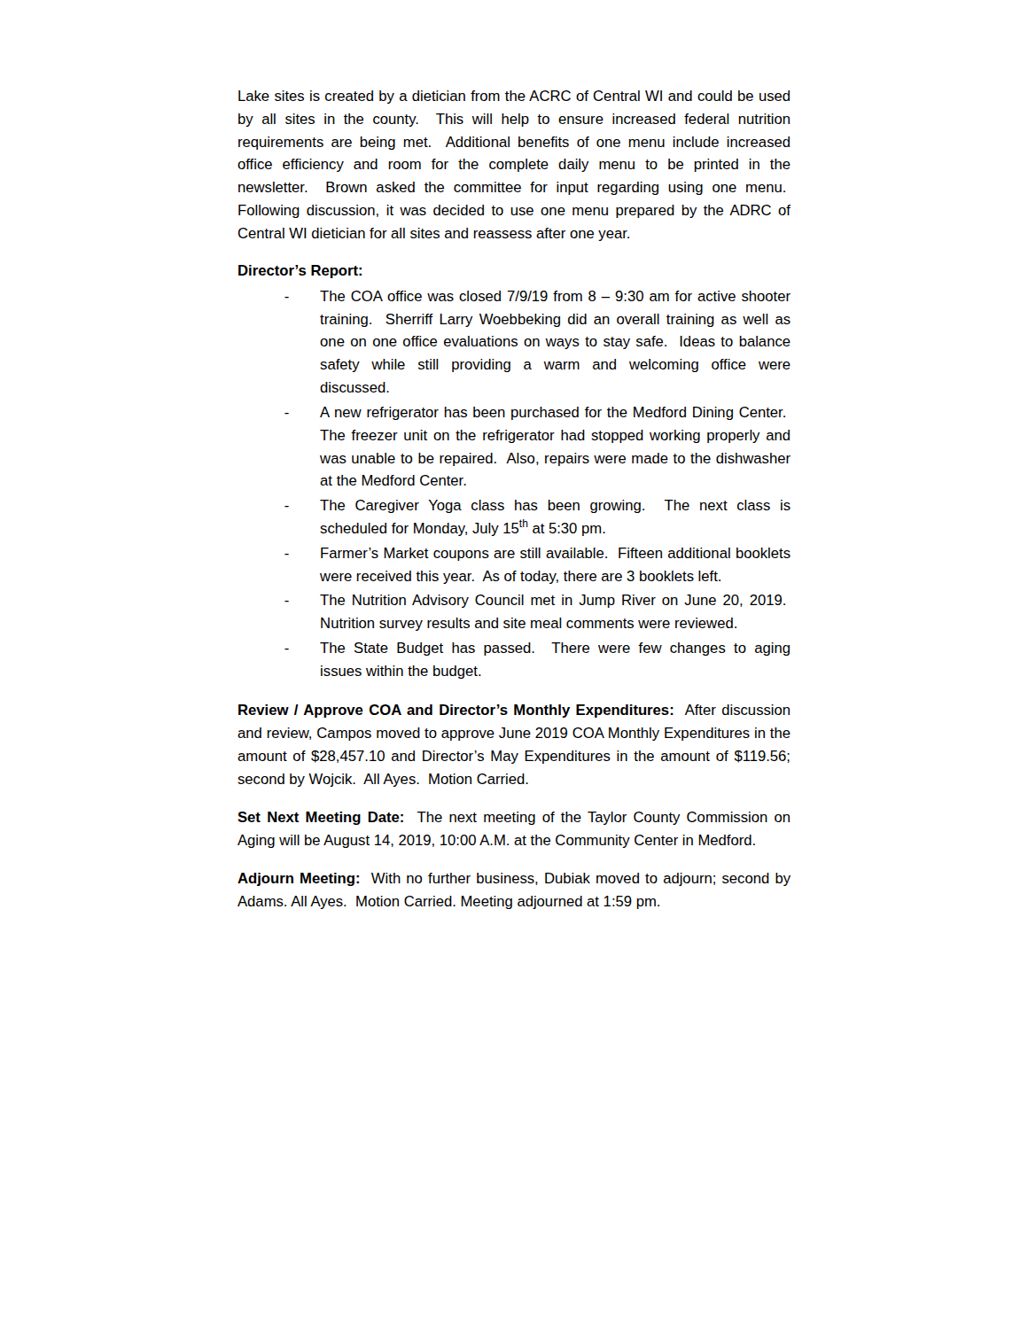Lake sites is created by a dietician from the ACRC of Central WI and could be used by all sites in the county. This will help to ensure increased federal nutrition requirements are being met. Additional benefits of one menu include increased office efficiency and room for the complete daily menu to be printed in the newsletter. Brown asked the committee for input regarding using one menu. Following discussion, it was decided to use one menu prepared by the ADRC of Central WI dietician for all sites and reassess after one year.
Director’s Report:
The COA office was closed 7/9/19 from 8 – 9:30 am for active shooter training. Sherriff Larry Woebbeking did an overall training as well as one on one office evaluations on ways to stay safe. Ideas to balance safety while still providing a warm and welcoming office were discussed.
A new refrigerator has been purchased for the Medford Dining Center. The freezer unit on the refrigerator had stopped working properly and was unable to be repaired. Also, repairs were made to the dishwasher at the Medford Center.
The Caregiver Yoga class has been growing. The next class is scheduled for Monday, July 15th at 5:30 pm.
Farmer’s Market coupons are still available. Fifteen additional booklets were received this year. As of today, there are 3 booklets left.
The Nutrition Advisory Council met in Jump River on June 20, 2019. Nutrition survey results and site meal comments were reviewed.
The State Budget has passed. There were few changes to aging issues within the budget.
Review / Approve COA and Director’s Monthly Expenditures: After discussion and review, Campos moved to approve June 2019 COA Monthly Expenditures in the amount of $28,457.10 and Director’s May Expenditures in the amount of $119.56; second by Wojcik. All Ayes. Motion Carried.
Set Next Meeting Date: The next meeting of the Taylor County Commission on Aging will be August 14, 2019, 10:00 A.M. at the Community Center in Medford.
Adjourn Meeting: With no further business, Dubiak moved to adjourn; second by Adams. All Ayes. Motion Carried. Meeting adjourned at 1:59 pm.